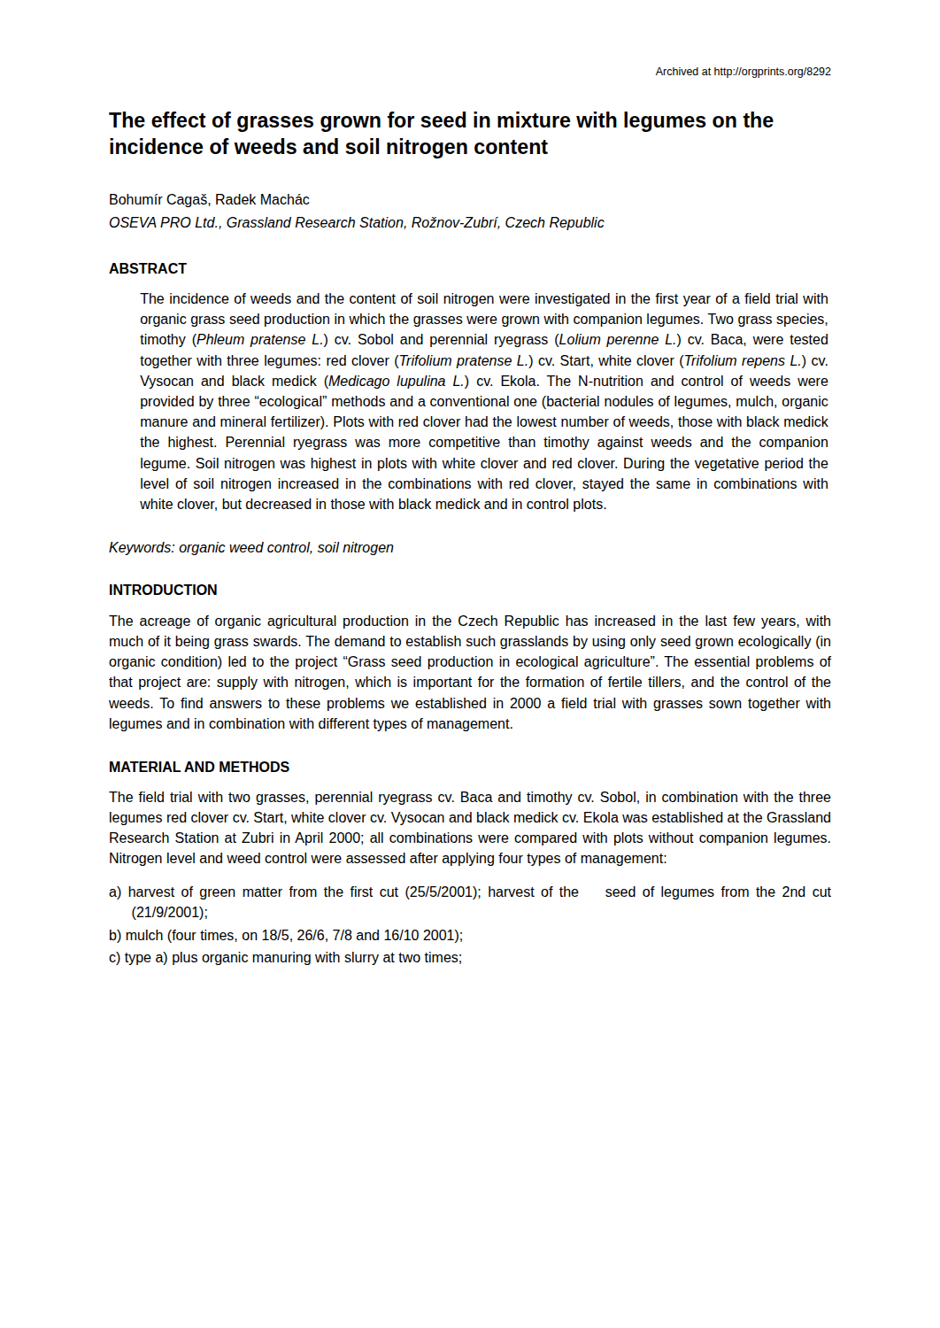Archived at http://orgprints.org/8292
The effect of grasses grown for seed in mixture with legumes on the incidence of weeds and soil nitrogen content
Bohumír Cagaš, Radek Machác
OSEVA PRO Ltd., Grassland Research Station, Rožnov-Zubrí, Czech Republic
ABSTRACT
The incidence of weeds and the content of soil nitrogen were investigated in the first year of a field trial with organic grass seed production in which the grasses were grown with companion legumes. Two grass species, timothy (Phleum pratense L.) cv. Sobol and perennial ryegrass (Lolium perenne L.) cv. Baca, were tested together with three legumes: red clover (Trifolium pratense L.) cv. Start, white clover (Trifolium repens L.) cv. Vysocan and black medick (Medicago lupulina L.) cv. Ekola. The N-nutrition and control of weeds were provided by three “ecological” methods and a conventional one (bacterial nodules of legumes, mulch, organic manure and mineral fertilizer). Plots with red clover had the lowest number of weeds, those with black medick the highest. Perennial ryegrass was more competitive than timothy against weeds and the companion legume. Soil nitrogen was highest in plots with white clover and red clover. During the vegetative period the level of soil nitrogen increased in the combinations with red clover, stayed the same in combinations with white clover, but decreased in those with black medick and in control plots.
Keywords: organic weed control, soil nitrogen
INTRODUCTION
The acreage of organic agricultural production in the Czech Republic has increased in the last few years, with much of it being grass swards. The demand to establish such grasslands by using only seed grown ecologically (in organic condition) led to the project “Grass seed production in ecological agriculture”. The essential problems of that project are: supply with nitrogen, which is important for the formation of fertile tillers, and the control of the weeds. To find answers to these problems we established in 2000 a field trial with grasses sown together with legumes and in combination with different types of management.
MATERIAL AND METHODS
The field trial with two grasses, perennial ryegrass cv. Baca and timothy cv. Sobol, in combination with the three legumes red clover cv. Start, white clover cv. Vysocan and black medick cv. Ekola was established at the Grassland Research Station at Zubri in April 2000; all combinations were compared with plots without companion legumes. Nitrogen level and weed control were assessed after applying four types of management:
a) harvest of green matter from the first cut (25/5/2001); harvest of the seed of legumes from the 2nd cut (21/9/2001);
b) mulch (four times, on 18/5, 26/6, 7/8 and 16/10 2001);
c) type a) plus organic manuring with slurry at two times;